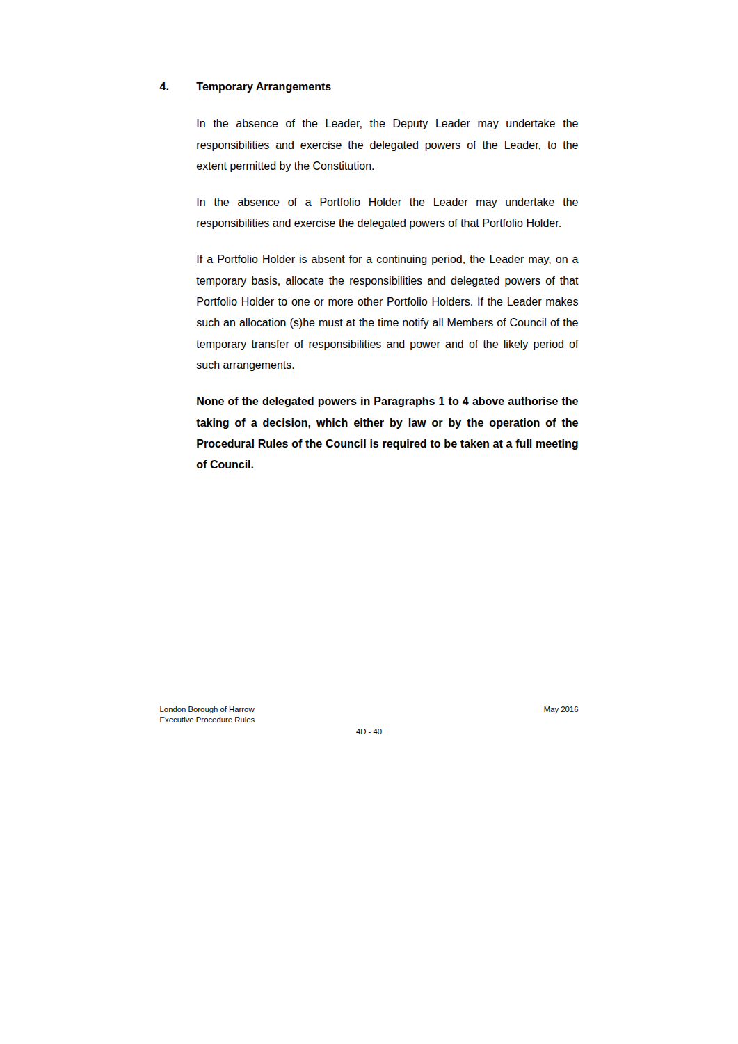4. Temporary Arrangements
In the absence of the Leader, the Deputy Leader may undertake the responsibilities and exercise the delegated powers of the Leader, to the extent permitted by the Constitution.
In the absence of a Portfolio Holder the Leader may undertake the responsibilities and exercise the delegated powers of that Portfolio Holder.
If a Portfolio Holder is absent for a continuing period, the Leader may, on a temporary basis, allocate the responsibilities and delegated powers of that Portfolio Holder to one or more other Portfolio Holders. If the Leader makes such an allocation (s)he must at the time notify all Members of Council of the temporary transfer of responsibilities and power and of the likely period of such arrangements.
None of the delegated powers in Paragraphs 1 to 4 above authorise the taking of a decision, which either by law or by the operation of the Procedural Rules of the Council is required to be taken at a full meeting of Council.
London Borough of Harrow
Executive Procedure Rules
May 2016
4D - 40